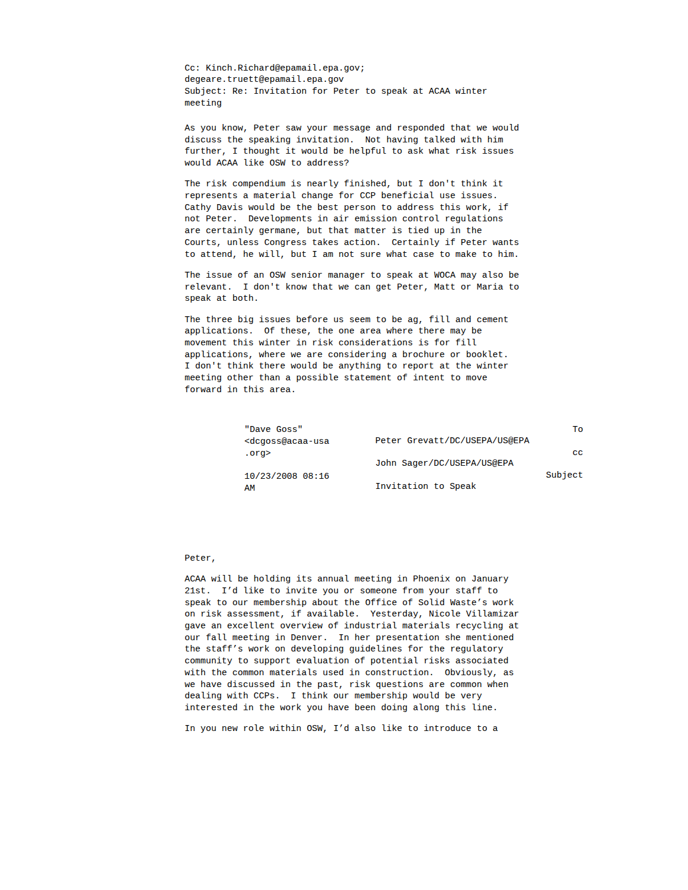Cc: Kinch.Richard@epamail.epa.gov; degeare.truett@epamail.epa.gov
Subject: Re: Invitation for Peter to speak at ACAA winter meeting
As you know, Peter saw your message and responded that we would discuss the speaking invitation. Not having talked with him further, I thought it would be helpful to ask what risk issues would ACAA like OSW to address?
The risk compendium is nearly finished, but I don't think it represents a material change for CCP beneficial use issues. Cathy Davis would be the best person to address this work, if not Peter. Developments in air emission control regulations are certainly germane, but that matter is tied up in the Courts, unless Congress takes action. Certainly if Peter wants to attend, he will, but I am not sure what case to make to him.
The issue of an OSW senior manager to speak at WOCA may also be relevant. I don't know that we can get Peter, Matt or Maria to speak at both.
The three big issues before us seem to be ag, fill and cement applications. Of these, the one area where there may be movement this winter in risk considerations is for fill applications, where we are considering a brochure or booklet. I don't think there would be anything to report at the winter meeting other than a possible statement of intent to move forward in this area.
"Dave Goss"
<dcgoss@acaa-usa
.org>
10/23/2008 08:16
AM
To
Peter Grevatt/DC/USEPA/US@EPA
cc
John Sager/DC/USEPA/US@EPA
Subject
Invitation to Speak
Peter,
ACAA will be holding its annual meeting in Phoenix on January 21st. I’d like to invite you or someone from your staff to speak to our membership about the Office of Solid Waste’s work on risk assessment, if available. Yesterday, Nicole Villamizar gave an excellent overview of industrial materials recycling at our fall meeting in Denver. In her presentation she mentioned the staff’s work on developing guidelines for the regulatory community to support evaluation of potential risks associated with the common materials used in construction. Obviously, as we have discussed in the past, risk questions are common when dealing with CCPs. I think our membership would be very interested in the work you have been doing along this line.
In you new role within OSW, I’d also like to introduce to a